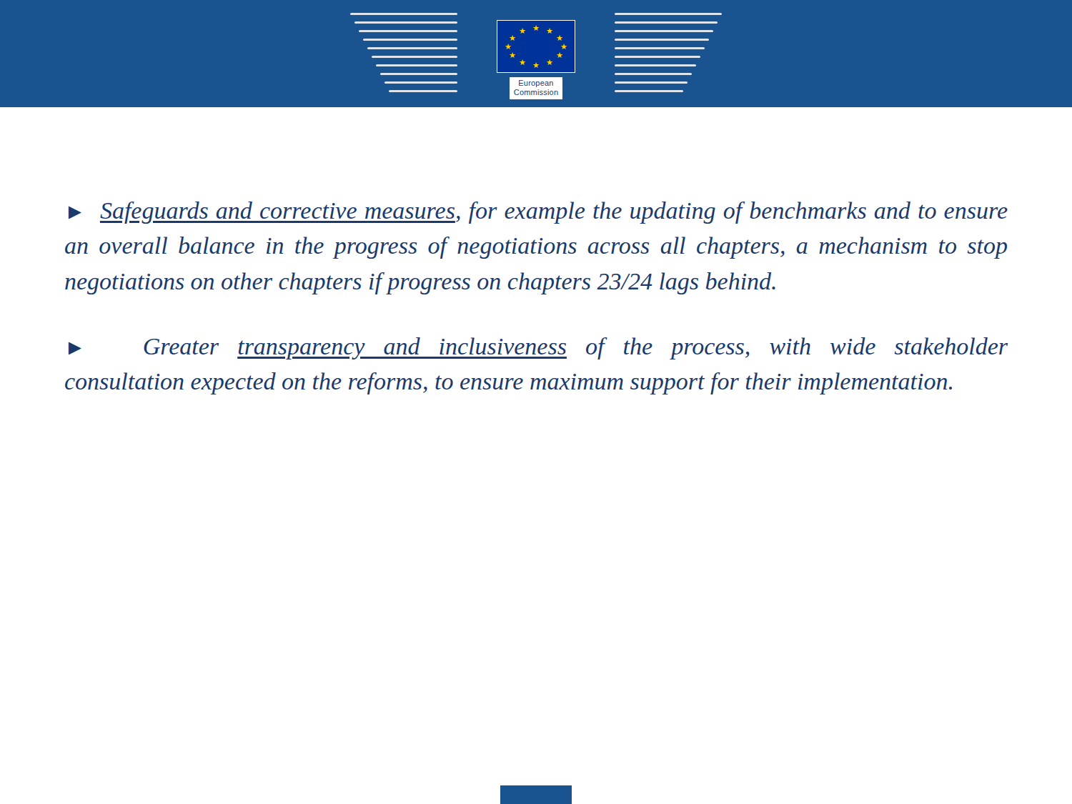★ ★ ★ ★ ★ ★ ★ ★ ★ ★ ★ ★
European
Commission
► Safeguards and corrective measures, for example the updating of benchmarks and to ensure an overall balance in the progress of negotiations across all chapters, a mechanism to stop negotiations on other chapters if progress on chapters 23/24 lags behind.
► Greater transparency and inclusiveness of the process, with wide stakeholder consultation expected on the reforms, to ensure maximum support for their implementation.